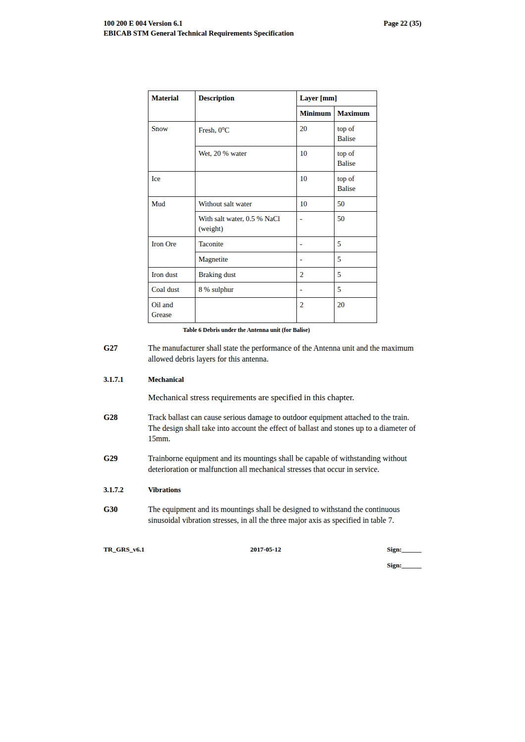100 200 E 004 Version 6.1
EBICAB STM General Technical Requirements Specification
Page 22 (35)
| Material | Description | Layer [mm] |
| --- | --- | --- |
| Minimum | Maximum |
| Snow | Fresh, 0 o C | 20 | top of Balise |
| Wet, 20 % water | 10 | top of Balise |
| Ice | | 10 | top of Balise |
| Mud | Without salt water | 10 | 50 |
| With salt water, 0.5 % NaCl (weight) | - | 50 |
| Iron Ore | Taconite | - | 5 |
| Magnetite | - | 5 |
| Iron dust | Braking dust | 2 | 5 |
| Coal dust | 8 % sulphur | - | 5 |
| Oil and Grease | | 2 | 20 |
Table 6 Debris under the Antenna unit (for Balise)
G27
The manufacturer shall state the performance of the Antenna unit and the maximum allowed debris layers for this antenna.
3.1.7.1 Mechanical
Mechanical stress requirements are specified in this chapter.
G28
Track ballast can cause serious damage to outdoor equipment attached to the train. The design shall take into account the effect of ballast and stones up to a diameter of 15mm.
G29
Trainborne equipment and its mountings shall be capable of withstanding without deterioration or malfunction all mechanical stresses that occur in service.
3.1.7.2 Vibrations
G30
The equipment and its mountings shall be designed to withstand the continuous sinusoidal vibration stresses, in all the three major axis as specified in table 7.
TR_GRS_v6.1
2017-05-12
Sign:______
Sign:______